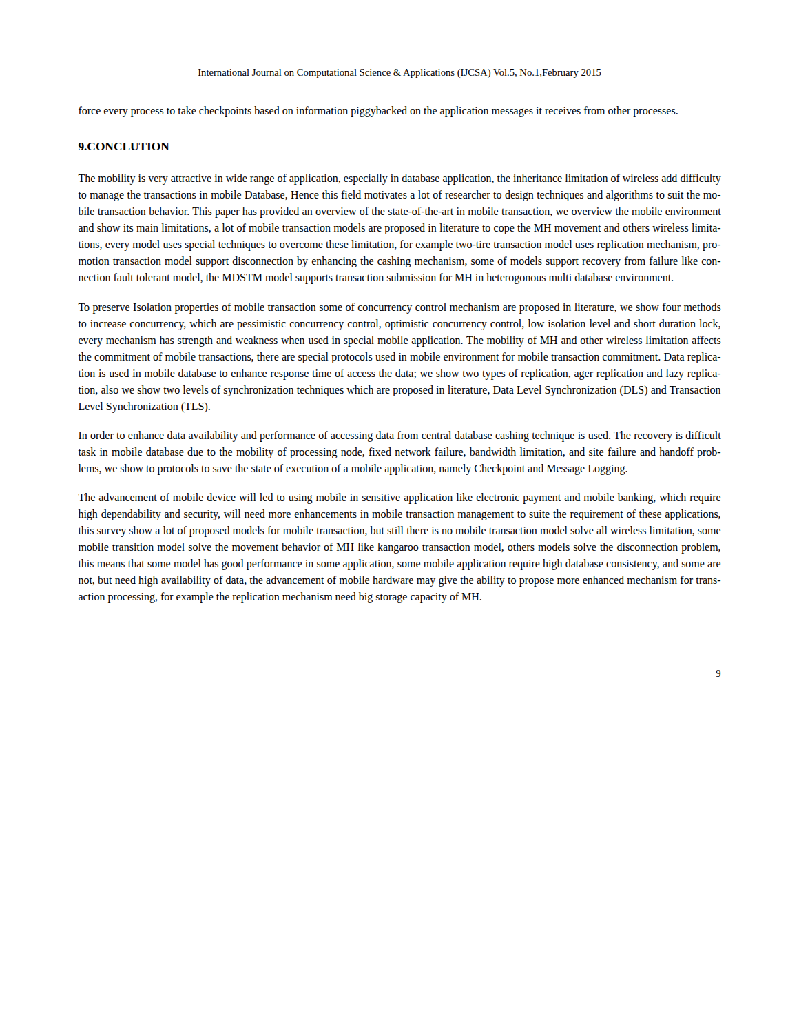International Journal on Computational Science & Applications (IJCSA) Vol.5, No.1,February 2015
force every process to take checkpoints based on information piggybacked on the application messages it receives from other processes.
9.CONCLUTION
The mobility is very attractive in wide range of application, especially in database application, the inheritance limitation of wireless add difficulty to manage the transactions in mobile Database, Hence this field motivates a lot of researcher to design techniques and algorithms to suit the mobile transaction behavior. This paper has provided an overview of the state-of-the-art in mobile transaction, we overview the mobile environment and show its main limitations, a lot of mobile transaction models are proposed in literature to cope the MH movement and others wireless limitations, every model uses special techniques to overcome these limitation, for example two-tire transaction model uses replication mechanism, pro-motion transaction model support disconnection by enhancing the cashing mechanism, some of models support recovery from failure like connection fault tolerant model, the MDSTM model supports transaction submission for MH in heterogonous multi database environment.
To preserve Isolation properties of mobile transaction some of concurrency control mechanism are proposed in literature, we show four methods to increase concurrency, which are pessimistic concurrency control, optimistic concurrency control, low isolation level and short duration lock, every mechanism has strength and weakness when used in special mobile application. The mobility of MH and other wireless limitation affects the commitment of mobile transactions, there are special protocols used in mobile environment for mobile transaction commitment. Data replication is used in mobile database to enhance response time of access the data; we show two types of replication, ager replication and lazy replication, also we show two levels of synchronization techniques which are proposed in literature, Data Level Synchronization (DLS) and Transaction Level Synchronization (TLS).
In order to enhance data availability and performance of accessing data from central database cashing technique is used. The recovery is difficult task in mobile database due to the mobility of processing node, fixed network failure, bandwidth limitation, and site failure and handoff problems, we show to protocols to save the state of execution of a mobile application, namely Checkpoint and Message Logging.
The advancement of mobile device will led to using mobile in sensitive application like electronic payment and mobile banking, which require high dependability and security, will need more enhancements in mobile transaction management to suite the requirement of these applications, this survey show a lot of proposed models for mobile transaction, but still there is no mobile transaction model solve all wireless limitation, some mobile transition model solve the movement behavior of MH like kangaroo transaction model, others models solve the disconnection problem, this means that some model has good performance in some application, some mobile application require high database consistency, and some are not, but need high availability of data, the advancement of mobile hardware may give the ability to propose more enhanced mechanism for transaction processing, for example the replication mechanism need big storage capacity of MH.
9